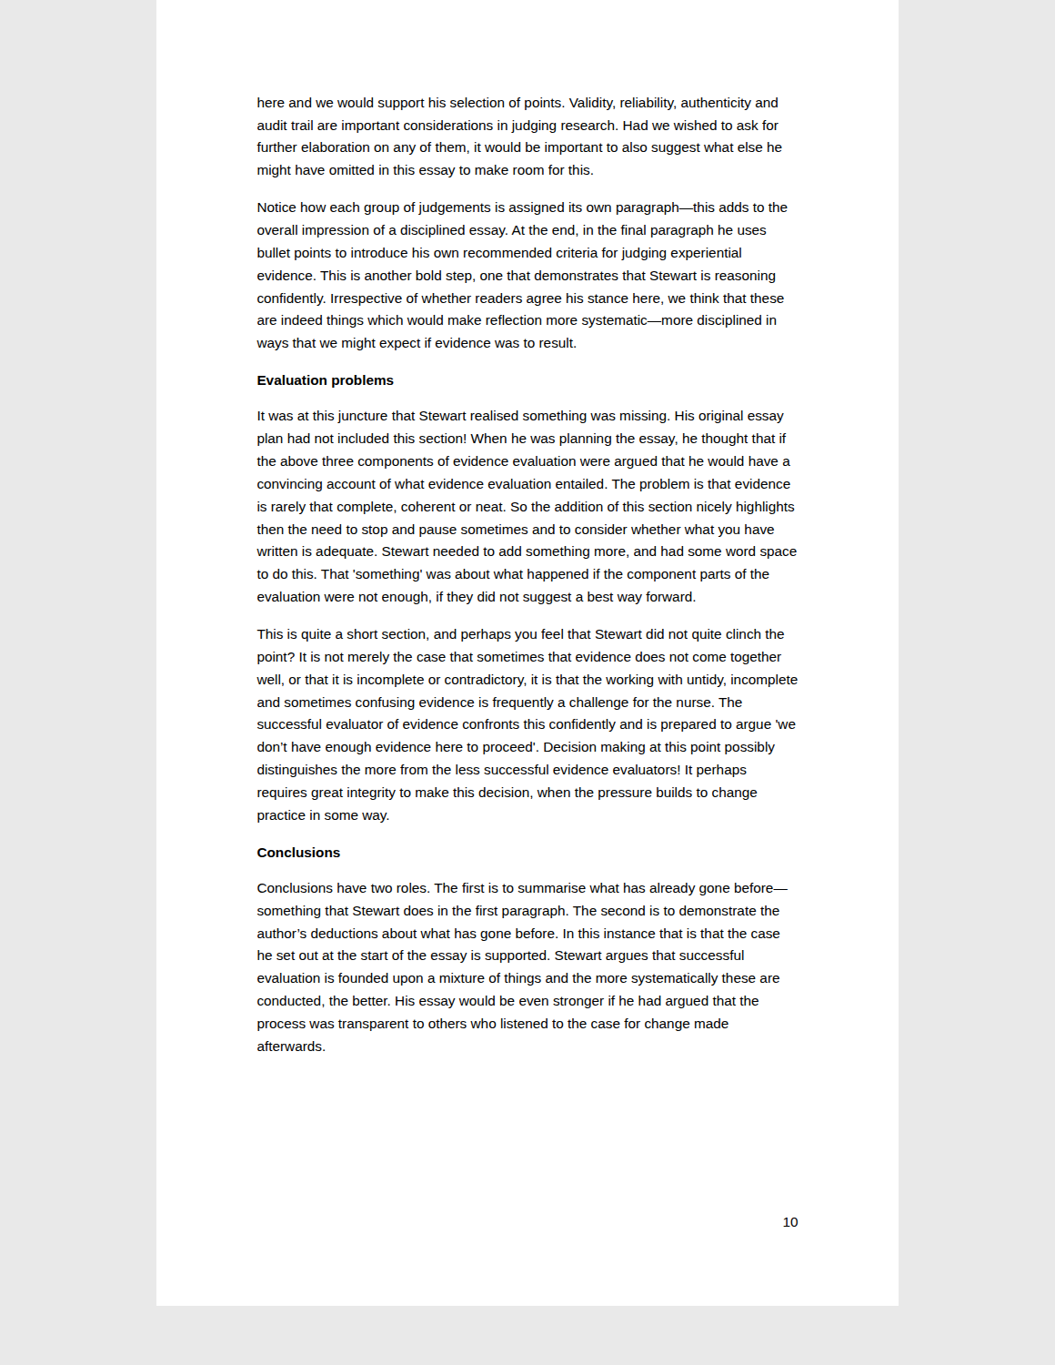here and we would support his selection of points. Validity, reliability, authenticity and audit trail are important considerations in judging research. Had we wished to ask for further elaboration on any of them, it would be important to also suggest what else he might have omitted in this essay to make room for this.
Notice how each group of judgements is assigned its own paragraph—this adds to the overall impression of a disciplined essay. At the end, in the final paragraph he uses bullet points to introduce his own recommended criteria for judging experiential evidence. This is another bold step, one that demonstrates that Stewart is reasoning confidently. Irrespective of whether readers agree his stance here, we think that these are indeed things which would make reflection more systematic—more disciplined in ways that we might expect if evidence was to result.
Evaluation problems
It was at this juncture that Stewart realised something was missing. His original essay plan had not included this section! When he was planning the essay, he thought that if the above three components of evidence evaluation were argued that he would have a convincing account of what evidence evaluation entailed. The problem is that evidence is rarely that complete, coherent or neat. So the addition of this section nicely highlights then the need to stop and pause sometimes and to consider whether what you have written is adequate. Stewart needed to add something more, and had some word space to do this. That 'something' was about what happened if the component parts of the evaluation were not enough, if they did not suggest a best way forward.
This is quite a short section, and perhaps you feel that Stewart did not quite clinch the point? It is not merely the case that sometimes that evidence does not come together well, or that it is incomplete or contradictory, it is that the working with untidy, incomplete and sometimes confusing evidence is frequently a challenge for the nurse. The successful evaluator of evidence confronts this confidently and is prepared to argue 'we don’t have enough evidence here to proceed'. Decision making at this point possibly distinguishes the more from the less successful evidence evaluators! It perhaps requires great integrity to make this decision, when the pressure builds to change practice in some way.
Conclusions
Conclusions have two roles. The first is to summarise what has already gone before—something that Stewart does in the first paragraph. The second is to demonstrate the author’s deductions about what has gone before. In this instance that is that the case he set out at the start of the essay is supported. Stewart argues that successful evaluation is founded upon a mixture of things and the more systematically these are conducted, the better. His essay would be even stronger if he had argued that the process was transparent to others who listened to the case for change made afterwards.
10